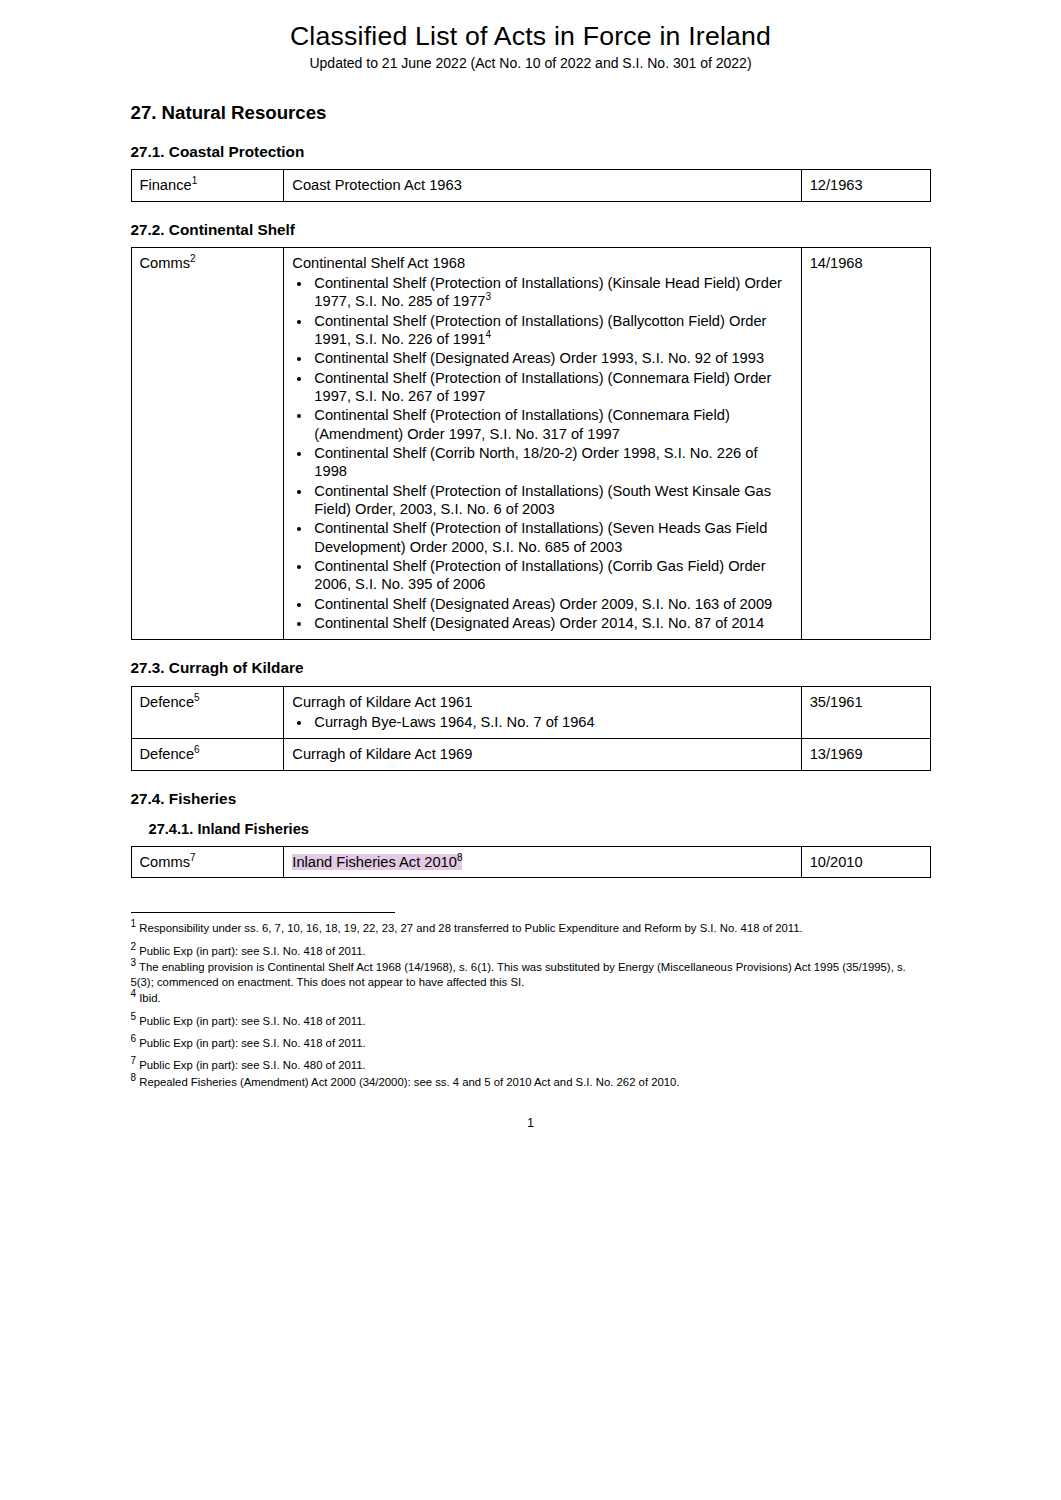Classified List of Acts in Force in Ireland
Updated to 21 June 2022 (Act No. 10 of 2022 and S.I. No. 301 of 2022)
27. Natural Resources
27.1. Coastal Protection
| Finance 1 | Coast Protection Act 1963 | 12/1963 |
27.2. Continental Shelf
| Comms 2 | Continental Shelf Act 1968 Continental Shelf (Protection of Installations) (Kinsale Head Field) Order 1977, S.I. No. 285 of 1977 3 Continental Shelf (Protection of Installations) (Ballycotton Field) Order 1991, S.I. No. 226 of 1991 4 Continental Shelf (Designated Areas) Order 1993, S.I. No. 92 of 1993 Continental Shelf (Protection of Installations) (Connemara Field) Order 1997, S.I. No. 267 of 1997 Continental Shelf (Protection of Installations) (Connemara Field) (Amendment) Order 1997, S.I. No. 317 of 1997 Continental Shelf (Corrib North, 18/20-2) Order 1998, S.I. No. 226 of 1998 Continental Shelf (Protection of Installations) (South West Kinsale Gas Field) Order, 2003, S.I. No. 6 of 2003 Continental Shelf (Protection of Installations) (Seven Heads Gas Field Development) Order 2000, S.I. No. 685 of 2003 Continental Shelf (Protection of Installations) (Corrib Gas Field) Order 2006, S.I. No. 395 of 2006 Continental Shelf (Designated Areas) Order 2009, S.I. No. 163 of 2009 Continental Shelf (Designated Areas) Order 2014, S.I. No. 87 of 2014 | 14/1968 |
27.3. Curragh of Kildare
| Defence 5 | Curragh of Kildare Act 1961 Curragh Bye-Laws 1964, S.I. No. 7 of 1964 | 35/1961 |
| Defence 6 | Curragh of Kildare Act 1969 | 13/1969 |
27.4. Fisheries
27.4.1. Inland Fisheries
| Comms 7 | Inland Fisheries Act 2010 8 | 10/2010 |
1 Responsibility under ss. 6, 7, 10, 16, 18, 19, 22, 23, 27 and 28 transferred to Public Expenditure and Reform by S.I. No. 418 of 2011.
2 Public Exp (in part): see S.I. No. 418 of 2011.
3 The enabling provision is Continental Shelf Act 1968 (14/1968), s. 6(1). This was substituted by Energy (Miscellaneous Provisions) Act 1995 (35/1995), s. 5(3); commenced on enactment. This does not appear to have affected this SI.
4 Ibid.
5 Public Exp (in part): see S.I. No. 418 of 2011.
6 Public Exp (in part): see S.I. No. 418 of 2011.
7 Public Exp (in part): see S.I. No. 480 of 2011.
8 Repealed Fisheries (Amendment) Act 2000 (34/2000): see ss. 4 and 5 of 2010 Act and S.I. No. 262 of 2010.
1